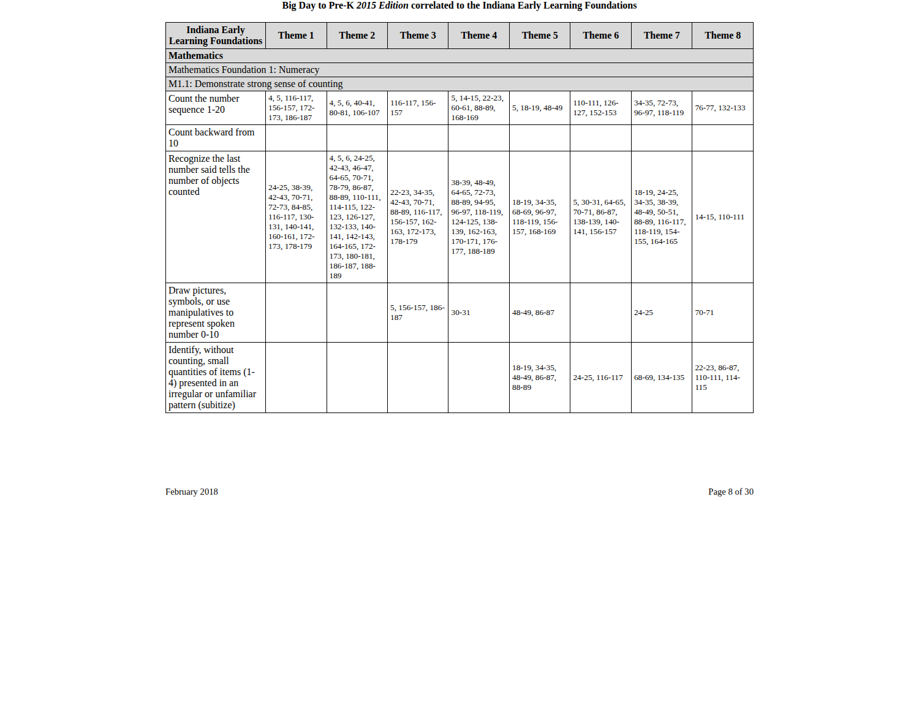Big Day to Pre-K 2015 Edition correlated to the Indiana Early Learning Foundations
| Indiana Early Learning Foundations | Theme 1 | Theme 2 | Theme 3 | Theme 4 | Theme 5 | Theme 6 | Theme 7 | Theme 8 |
| --- | --- | --- | --- | --- | --- | --- | --- | --- |
| Mathematics |
| Mathematics Foundation 1: Numeracy |
| M1.1: Demonstrate strong sense of counting |
| Count the number sequence 1-20 | 4, 5, 116-117, 156-157, 172-173, 186-187 | 4, 5, 6, 40-41, 80-81, 106-107 | 116-117, 156-157 | 5, 14-15, 22-23, 60-61, 88-89, 168-169 | 5, 18-19, 48-49 | 110-111, 126-127, 152-153 | 34-35, 72-73, 96-97, 118-119 | 76-77, 132-133 |
| Count backward from 10 | | | | | | | | |
| Recognize the last number said tells the number of objects counted | 24-25, 38-39, 42-43, 70-71, 72-73, 84-85, 116-117, 130-131, 140-141, 160-161, 172-173, 178-179 | 4, 5, 6, 24-25, 42-43, 46-47, 64-65, 70-71, 78-79, 86-87, 88-89, 110-111, 114-115, 122-123, 126-127, 132-133, 140-141, 142-143, 164-165, 172-173, 180-181, 186-187, 188-189 | 22-23, 34-35, 42-43, 70-71, 88-89, 116-117, 156-157, 162-163, 172-173, 178-179 | 38-39, 48-49, 64-65, 72-73, 88-89, 94-95, 96-97, 118-119, 124-125, 138-139, 162-163, 170-171, 176-177, 188-189 | 18-19, 34-35, 68-69, 96-97, 118-119, 156-157, 168-169 | 5, 30-31, 64-65, 70-71, 86-87, 138-139, 140-141, 156-157 | 18-19, 24-25, 34-35, 38-39, 48-49, 50-51, 88-89, 116-117, 118-119, 154-155, 164-165 | 14-15, 110-111 |
| Draw pictures, symbols, or use manipulatives to represent spoken number 0-10 | | | 5, 156-157, 186-187 | 30-31 | 48-49, 86-87 | | 24-25 | 70-71 |
| Identify, without counting, small quantities of items (1-4) presented in an irregular or unfamiliar pattern (subitize) | | | | | 18-19, 34-35, 48-49, 86-87, 88-89 | 24-25, 116-117 | 68-69, 134-135 | 22-23, 86-87, 110-111, 114-115 |
February 2018 Page 8 of 30